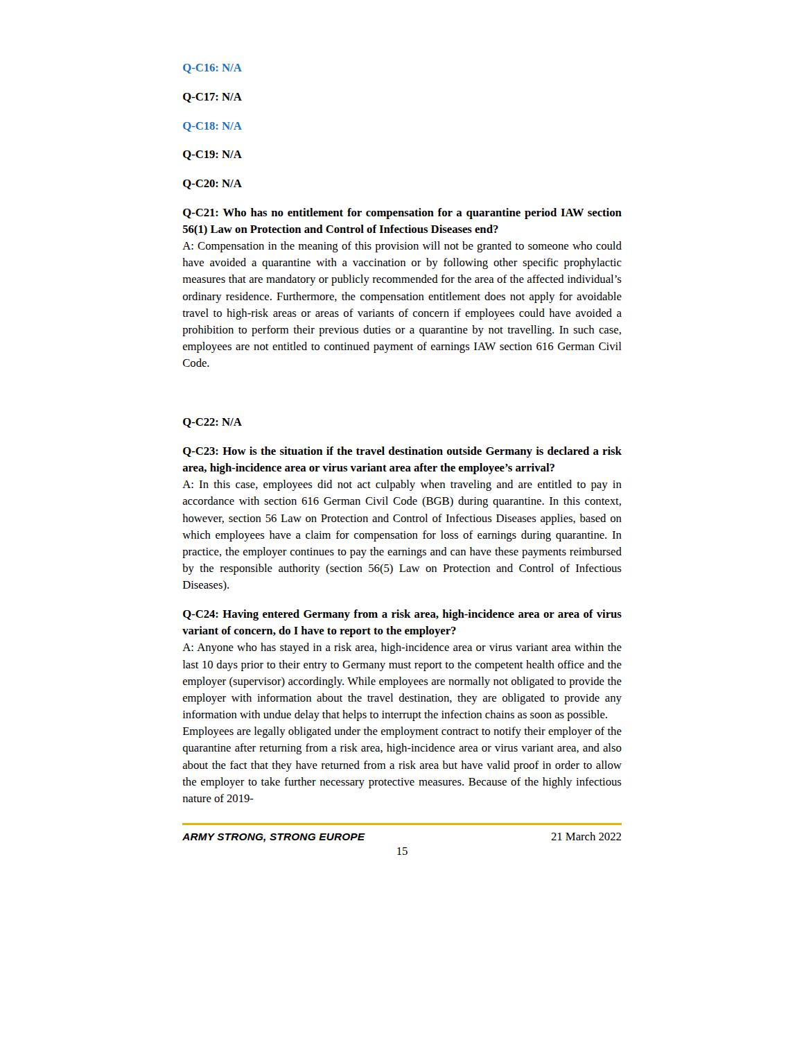Q-C16: N/A
Q-C17: N/A
Q-C18: N/A
Q-C19: N/A
Q-C20: N/A
Q-C21: Who has no entitlement for compensation for a quarantine period IAW section 56(1) Law on Protection and Control of Infectious Diseases end?
A: Compensation in the meaning of this provision will not be granted to someone who could have avoided a quarantine with a vaccination or by following other specific prophylactic measures that are mandatory or publicly recommended for the area of the affected individual’s ordinary residence. Furthermore, the compensation entitlement does not apply for avoidable travel to high-risk areas or areas of variants of concern if employees could have avoided a prohibition to perform their previous duties or a quarantine by not travelling. In such case, employees are not entitled to continued payment of earnings IAW section 616 German Civil Code.
Q-C22: N/A
Q-C23: How is the situation if the travel destination outside Germany is declared a risk area, high-incidence area or virus variant area after the employee’s arrival?
A: In this case, employees did not act culpably when traveling and are entitled to pay in accordance with section 616 German Civil Code (BGB) during quarantine. In this context, however, section 56 Law on Protection and Control of Infectious Diseases applies, based on which employees have a claim for compensation for loss of earnings during quarantine. In practice, the employer continues to pay the earnings and can have these payments reimbursed by the responsible authority (section 56(5) Law on Protection and Control of Infectious Diseases).
Q-C24: Having entered Germany from a risk area, high-incidence area or area of virus variant of concern, do I have to report to the employer?
A: Anyone who has stayed in a risk area, high-incidence area or virus variant area within the last 10 days prior to their entry to Germany must report to the competent health office and the employer (supervisor) accordingly. While employees are normally not obligated to provide the employer with information about the travel destination, they are obligated to provide any information with undue delay that helps to interrupt the infection chains as soon as possible.
Employees are legally obligated under the employment contract to notify their employer of the quarantine after returning from a risk area, high-incidence area or virus variant area, and also about the fact that they have returned from a risk area but have valid proof in order to allow the employer to take further necessary protective measures. Because of the highly infectious nature of 2019-
ARMY STRONG, STRONG EUROPE
21 March 2022
15